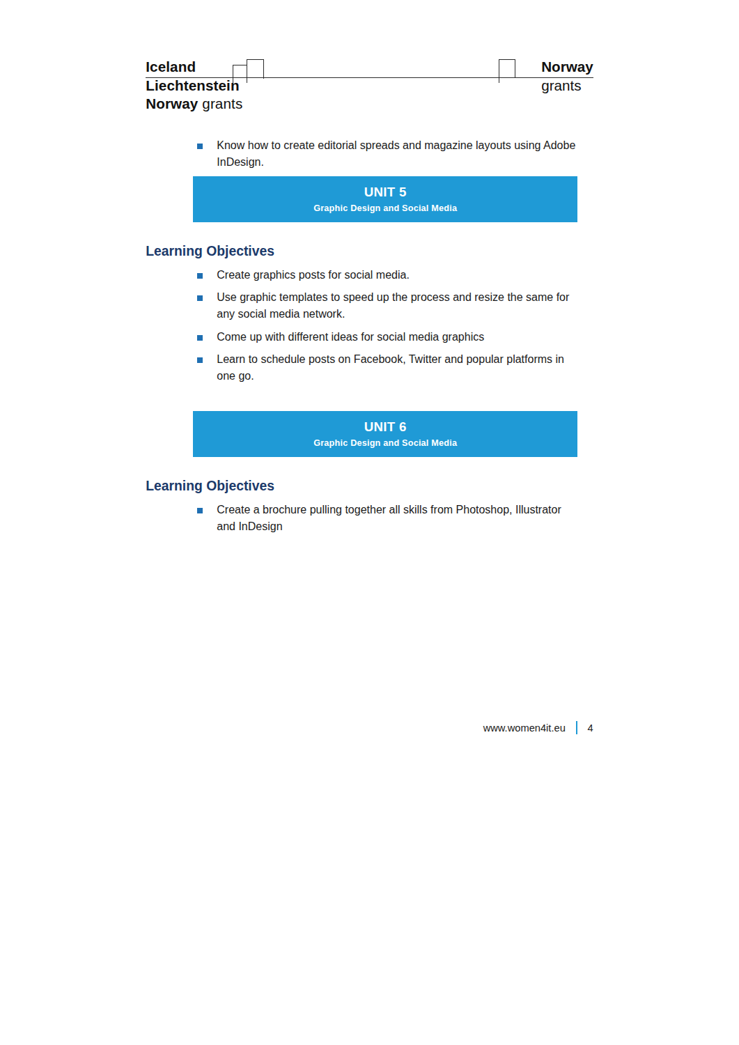Iceland
Liechtenstein
Norway grants
Norway grants
Know how to create editorial spreads and magazine layouts using Adobe InDesign.
UNIT 5
Graphic Design and Social Media
Learning Objectives
Create graphics posts for social media.
Use graphic templates to speed up the process and resize the same for any social media network.
Come up with different ideas for social media graphics
Learn to schedule posts on Facebook, Twitter and popular platforms in one go.
UNIT 6
Graphic Design and Social Media
Learning Objectives
Create a brochure pulling together all skills from Photoshop, Illustrator and InDesign
www.women4it.eu 4